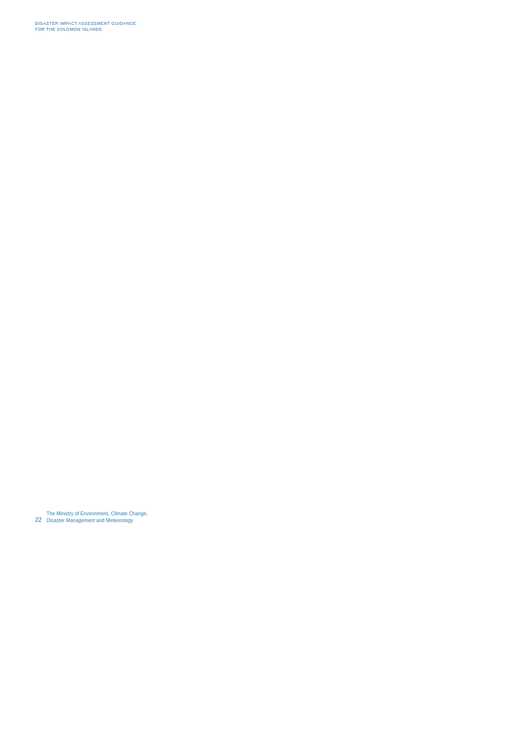Disaster Impact Assessment Guidance for the Solomon Islands
22
The Ministry of Environment, Climate Change, Disaster Management and Meteorology